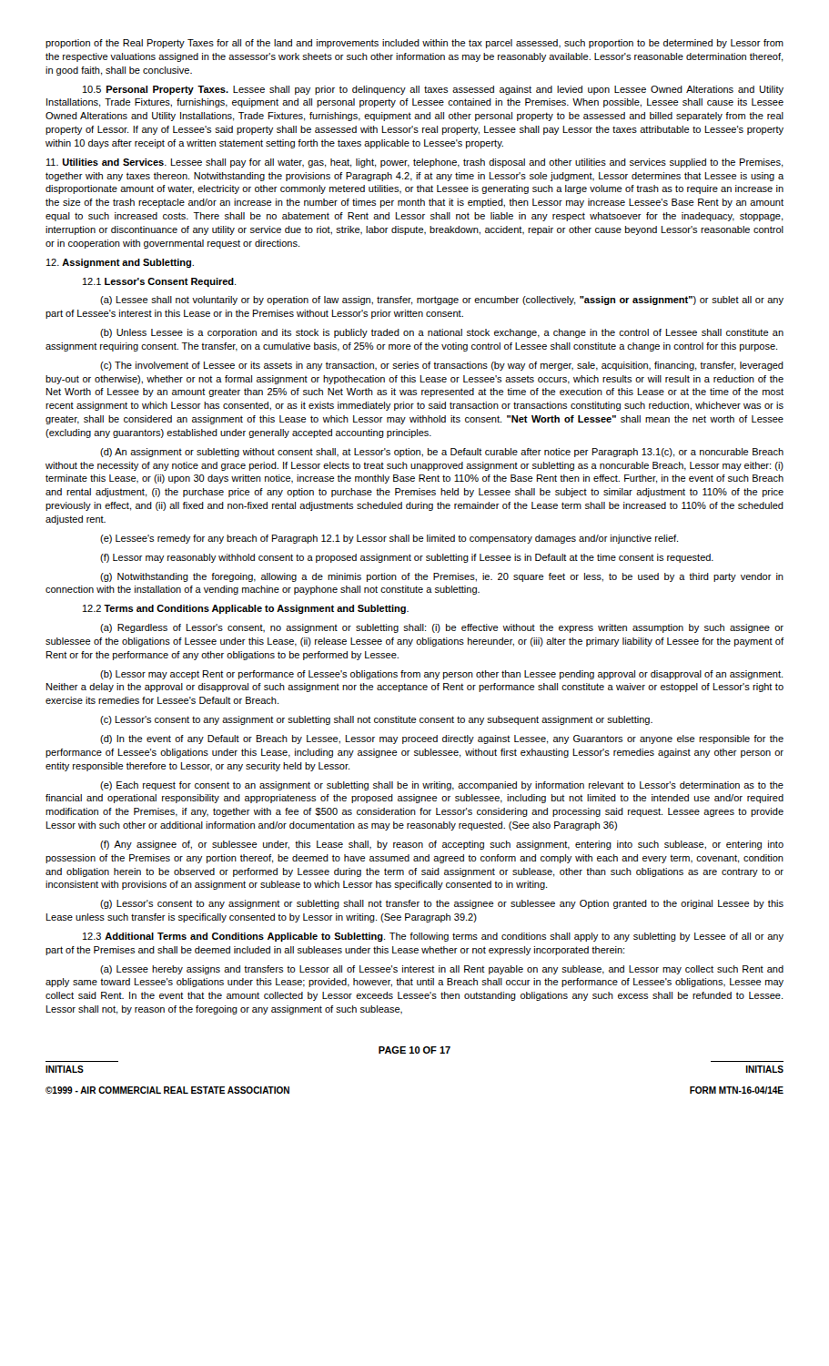proportion of the Real Property Taxes for all of the land and improvements included within the tax parcel assessed, such proportion to be determined by Lessor from the respective valuations assigned in the assessor's work sheets or such other information as may be reasonably available. Lessor's reasonable determination thereof, in good faith, shall be conclusive.
10.5 Personal Property Taxes. Lessee shall pay prior to delinquency all taxes assessed against and levied upon Lessee Owned Alterations and Utility Installations, Trade Fixtures, furnishings, equipment and all personal property of Lessee contained in the Premises. When possible, Lessee shall cause its Lessee Owned Alterations and Utility Installations, Trade Fixtures, furnishings, equipment and all other personal property to be assessed and billed separately from the real property of Lessor. If any of Lessee's said property shall be assessed with Lessor's real property, Lessee shall pay Lessor the taxes attributable to Lessee's property within 10 days after receipt of a written statement setting forth the taxes applicable to Lessee's property.
11. Utilities and Services. Lessee shall pay for all water, gas, heat, light, power, telephone, trash disposal and other utilities and services supplied to the Premises, together with any taxes thereon. Notwithstanding the provisions of Paragraph 4.2, if at any time in Lessor's sole judgment, Lessor determines that Lessee is using a disproportionate amount of water, electricity or other commonly metered utilities, or that Lessee is generating such a large volume of trash as to require an increase in the size of the trash receptacle and/or an increase in the number of times per month that it is emptied, then Lessor may increase Lessee's Base Rent by an amount equal to such increased costs. There shall be no abatement of Rent and Lessor shall not be liable in any respect whatsoever for the inadequacy, stoppage, interruption or discontinuance of any utility or service due to riot, strike, labor dispute, breakdown, accident, repair or other cause beyond Lessor's reasonable control or in cooperation with governmental request or directions.
12. Assignment and Subletting.
12.1 Lessor's Consent Required.
(a) Lessee shall not voluntarily or by operation of law assign, transfer, mortgage or encumber (collectively, "assign or assignment") or sublet all or any part of Lessee's interest in this Lease or in the Premises without Lessor's prior written consent.
(b) Unless Lessee is a corporation and its stock is publicly traded on a national stock exchange, a change in the control of Lessee shall constitute an assignment requiring consent. The transfer, on a cumulative basis, of 25% or more of the voting control of Lessee shall constitute a change in control for this purpose.
(c) The involvement of Lessee or its assets in any transaction, or series of transactions (by way of merger, sale, acquisition, financing, transfer, leveraged buy-out or otherwise), whether or not a formal assignment or hypothecation of this Lease or Lessee's assets occurs, which results or will result in a reduction of the Net Worth of Lessee by an amount greater than 25% of such Net Worth as it was represented at the time of the execution of this Lease or at the time of the most recent assignment to which Lessor has consented, or as it exists immediately prior to said transaction or transactions constituting such reduction, whichever was or is greater, shall be considered an assignment of this Lease to which Lessor may withhold its consent. "Net Worth of Lessee" shall mean the net worth of Lessee (excluding any guarantors) established under generally accepted accounting principles.
(d) An assignment or subletting without consent shall, at Lessor's option, be a Default curable after notice per Paragraph 13.1(c), or a noncurable Breach without the necessity of any notice and grace period. If Lessor elects to treat such unapproved assignment or subletting as a noncurable Breach, Lessor may either: (i) terminate this Lease, or (ii) upon 30 days written notice, increase the monthly Base Rent to 110% of the Base Rent then in effect. Further, in the event of such Breach and rental adjustment, (i) the purchase price of any option to purchase the Premises held by Lessee shall be subject to similar adjustment to 110% of the price previously in effect, and (ii) all fixed and non-fixed rental adjustments scheduled during the remainder of the Lease term shall be increased to 110% of the scheduled adjusted rent.
(e) Lessee's remedy for any breach of Paragraph 12.1 by Lessor shall be limited to compensatory damages and/or injunctive relief.
(f) Lessor may reasonably withhold consent to a proposed assignment or subletting if Lessee is in Default at the time consent is requested.
(g) Notwithstanding the foregoing, allowing a de minimis portion of the Premises, ie. 20 square feet or less, to be used by a third party vendor in connection with the installation of a vending machine or payphone shall not constitute a subletting.
12.2 Terms and Conditions Applicable to Assignment and Subletting.
(a) Regardless of Lessor's consent, no assignment or subletting shall: (i) be effective without the express written assumption by such assignee or sublessee of the obligations of Lessee under this Lease, (ii) release Lessee of any obligations hereunder, or (iii) alter the primary liability of Lessee for the payment of Rent or for the performance of any other obligations to be performed by Lessee.
(b) Lessor may accept Rent or performance of Lessee's obligations from any person other than Lessee pending approval or disapproval of an assignment. Neither a delay in the approval or disapproval of such assignment nor the acceptance of Rent or performance shall constitute a waiver or estoppel of Lessor's right to exercise its remedies for Lessee's Default or Breach.
(c) Lessor's consent to any assignment or subletting shall not constitute consent to any subsequent assignment or subletting.
(d) In the event of any Default or Breach by Lessee, Lessor may proceed directly against Lessee, any Guarantors or anyone else responsible for the performance of Lessee's obligations under this Lease, including any assignee or sublessee, without first exhausting Lessor's remedies against any other person or entity responsible therefore to Lessor, or any security held by Lessor.
(e) Each request for consent to an assignment or subletting shall be in writing, accompanied by information relevant to Lessor's determination as to the financial and operational responsibility and appropriateness of the proposed assignee or sublessee, including but not limited to the intended use and/or required modification of the Premises, if any, together with a fee of $500 as consideration for Lessor's considering and processing said request. Lessee agrees to provide Lessor with such other or additional information and/or documentation as may be reasonably requested. (See also Paragraph 36)
(f) Any assignee of, or sublessee under, this Lease shall, by reason of accepting such assignment, entering into such sublease, or entering into possession of the Premises or any portion thereof, be deemed to have assumed and agreed to conform and comply with each and every term, covenant, condition and obligation herein to be observed or performed by Lessee during the term of said assignment or sublease, other than such obligations as are contrary to or inconsistent with provisions of an assignment or sublease to which Lessor has specifically consented to in writing.
(g) Lessor's consent to any assignment or subletting shall not transfer to the assignee or sublessee any Option granted to the original Lessee by this Lease unless such transfer is specifically consented to by Lessor in writing. (See Paragraph 39.2)
12.3 Additional Terms and Conditions Applicable to Subletting. The following terms and conditions shall apply to any subletting by Lessee of all or any part of the Premises and shall be deemed included in all subleases under this Lease whether or not expressly incorporated therein:
(a) Lessee hereby assigns and transfers to Lessor all of Lessee's interest in all Rent payable on any sublease, and Lessor may collect such Rent and apply same toward Lessee's obligations under this Lease; provided, however, that until a Breach shall occur in the performance of Lessee's obligations, Lessee may collect said Rent. In the event that the amount collected by Lessor exceeds Lessee's then outstanding obligations any such excess shall be refunded to Lessee. Lessor shall not, by reason of the foregoing or any assignment of such sublease,
PAGE 10 OF 17
INITIALS INITIALS
©1999 - AIR COMMERCIAL REAL ESTATE ASSOCIATION FORM MTN-16-04/14E